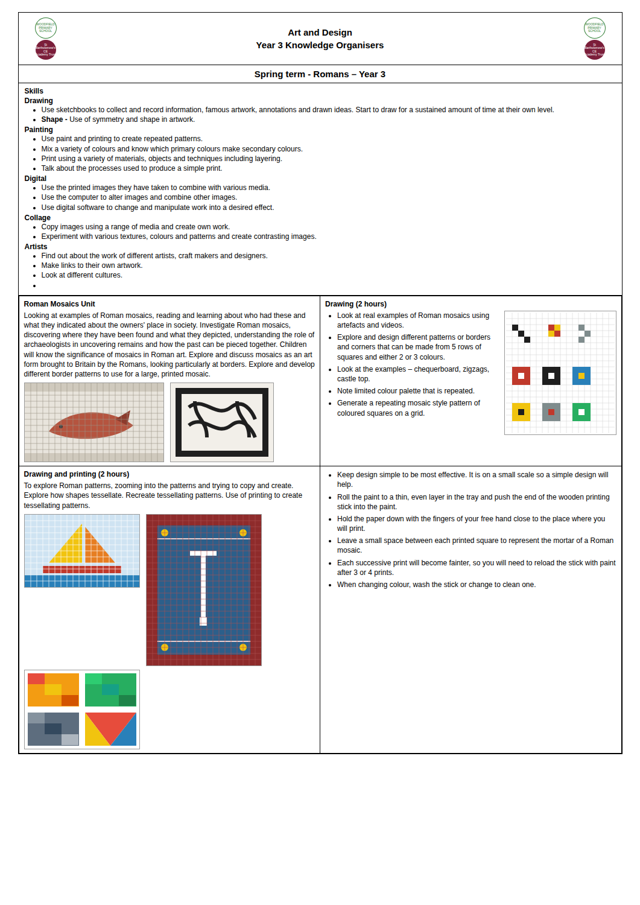WOODFIELD
PRIMARY SCHOOL
St Bartholomew's CE
Academy Trust
Art and Design
Year 3 Knowledge Organisers
WOODFIELD
PRIMARY SCHOOL
St Bartholomew's CE
Academy Trust
Spring term - Romans – Year 3
Skills
Drawing
Use sketchbooks to collect and record information, famous artwork, annotations and drawn ideas. Start to draw for a sustained amount of time at their own level.
Shape - Use of symmetry and shape in artwork.
Painting
Use paint and printing to create repeated patterns.
Mix a variety of colours and know which primary colours make secondary colours.
Print using a variety of materials, objects and techniques including layering.
Talk about the processes used to produce a simple print.
Digital
Use the printed images they have taken to combine with various media.
Use the computer to alter images and combine other images.
Use digital software to change and manipulate work into a desired effect.
Collage
Copy images using a range of media and create own work.
Experiment with various textures, colours and patterns and create contrasting images.
Artists
Find out about the work of different artists, craft makers and designers.
Make links to their own artwork.
Look at different cultures.
| Roman Mosaics Unit Looking at examples of Roman mosaics, reading and learning about who had these and what they indicated about the owners' place in society. Investigate Roman mosaics, discovering where they have been found and what they depicted, understanding the role of archaeologists in uncovering remains and how the past can be pieced together. Children will know the significance of mosaics in Roman art. Explore and discuss mosaics as an art form brought to Britain by the Romans, looking particularly at borders. Explore and develop different border patterns to use for a large, printed mosaic. | Drawing (2 hours) Look at real examples of Roman mosaics using artefacts and videos. Explore and design different patterns or borders and corners that can be made from 5 rows of squares and either 2 or 3 colours. Look at the examples – chequerboard, zigzags, castle top. Note limited colour palette that is repeated. Generate a repeating mosaic style pattern of coloured squares on a grid. |
| Drawing and printing (2 hours) To explore Roman patterns, zooming into the patterns and trying to copy and create. Explore how shapes tessellate. Recreate tessellating patterns. Use of printing to create tessellating patterns. | Keep design simple to be most effective. It is on a small scale so a simple design will help. Roll the paint to a thin, even layer in the tray and push the end of the wooden printing stick into the paint. Hold the paper down with the fingers of your free hand close to the place where you will print. Leave a small space between each printed square to represent the mortar of a Roman mosaic. Each successive print will become fainter, so you will need to reload the stick with paint after 3 or 4 prints. When changing colour, wash the stick or change to clean one. |